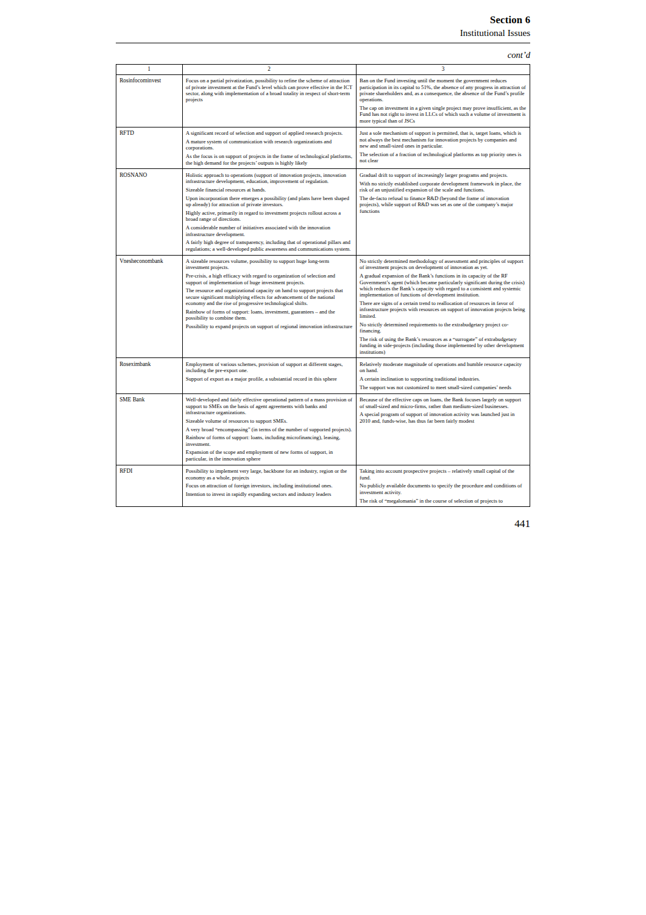Section 6
Institutional Issues
cont’d
| 1 | 2 | 3 |
| --- | --- | --- |
| Rosinfocominvest | Focus on a partial privatization, possibility to refine the scheme of attraction of private investment at the Fund’s level which can prove effective in the ICT sector, along with implementation of a broad totality in respect of short-term projects | Ban on the Fund investing until the moment the government reduces participation in its capital to 51%, the absence of any progress in attraction of private shareholders and, as a consequence, the absence of the Fund’s profile operations. The cap on investment in a given single project may prove insufficient, as the Fund has not right to invest in LLCs of which such a volume of investment is more typical than of JSCs |
| RFTD | A significant record of selection and support of applied research projects. A mature system of communication with research organizations and corporations. As the focus is on support of projects in the frame of technological platforms, the high demand for the projects’ outputs is highly likely | Just a sole mechanism of support is permitted, that is, target loans, which is not always the best mechanism for innovation projects by companies and new and small-sized ones in particular. The selection of a fraction of technological platforms as top priority ones is not clear |
| ROSNANO | Holistic approach to operations (support of innovation projects, innovation infrastructure development, education, improvement of regulation. Sizeable financial resources at hands. Upon incorporation there emerges a possibility (and plans have been shaped up already) for attraction of private investors. Highly active, primarily in regard to investment projects rollout across a broad range of directions. A considerable number of initiatives associated with the innovation infrastructure development. A fairly high degree of transparency, including that of operational pillars and regulations; a well-developed public awareness and communications system. | Gradual drift to support of increasingly larger programs and projects. With no strictly established corporate development framework in place, the risk of an unjustified expansion of the scale and functions. The de-facto refusal to finance R&D (beyond the frame of innovation projects), while support of R&D was set as one of the company’s major functions |
| Vnesheconombank | A sizeable resources volume, possibility to support huge long-term investment projects. Pre-crisis, a high efficacy with regard to organization of selection and support of implementation of huge investment projects. The resource and organizational capacity on hand to support projects that secure significant multiplying effects for advancement of the national economy and the rise of progressive technological shifts. Rainbow of forms of support: loans, investment, guarantees – and the possibility to combine them. Possibility to expand projects on support of regional innovation infrastructure | No strictly determined methodology of assessment and principles of support of investment projects on development of innovation as yet. A gradual expansion of the Bank’s functions in its capacity of the RF Government’s agent (which became particularly significant during the crisis) which reduces the Bank’s capacity with regard to a consistent and systemic implementation of functions of development institution. There are signs of a certain trend to reallocation of resources in favor of infrastructure projects with resources on support of innovation projects being limited. No strictly determined requirements to the extrabudgetary project co-financing. The risk of using the Bank’s resources as a “surrogate” of extrabudgetary funding in side-projects (including those implemented by other development institutions) |
| Roseximbank | Employment of various schemes, provision of support at different stages, including the pre-export one. Support of export as a major profile, a substantial record in this sphere | Relatively moderate magnitude of operations and humble resource capacity on hand. A certain inclination to supporting traditional industries. The support was not customized to meet small-sized companies’ needs |
| SME Bank | Well-developed and fairly effective operational pattern of a mass provision of support to SMEs on the basis of agent agreements with banks and infrastructure organizations. Sizeable volume of resources to support SMEs. A very broad “encompassing” (in terms of the number of supported projects). Rainbow of forms of support: loans, including microfinancing), leasing, investment. Expansion of the scope and employment of new forms of support, in particular, in the innovation sphere | Because of the effective caps on loans, the Bank focuses largely on support of small-sized and micro-firms, rather than medium-sized businesses. A special program of support of innovation activity was launched just in 2010 and, funds-wise, has thus far been fairly modest |
| RFDI | Possibility to implement very large, backbone for an industry, region or the economy as a whole, projects Focus on attraction of foreign investors, including institutional ones. Intention to invest in rapidly expanding sectors and industry leaders | Taking into account prospective projects – relatively small capital of the fund. No publicly available documents to specify the procedure and conditions of investment activity. The risk of “megalomania” in the course of selection of projects to |
441